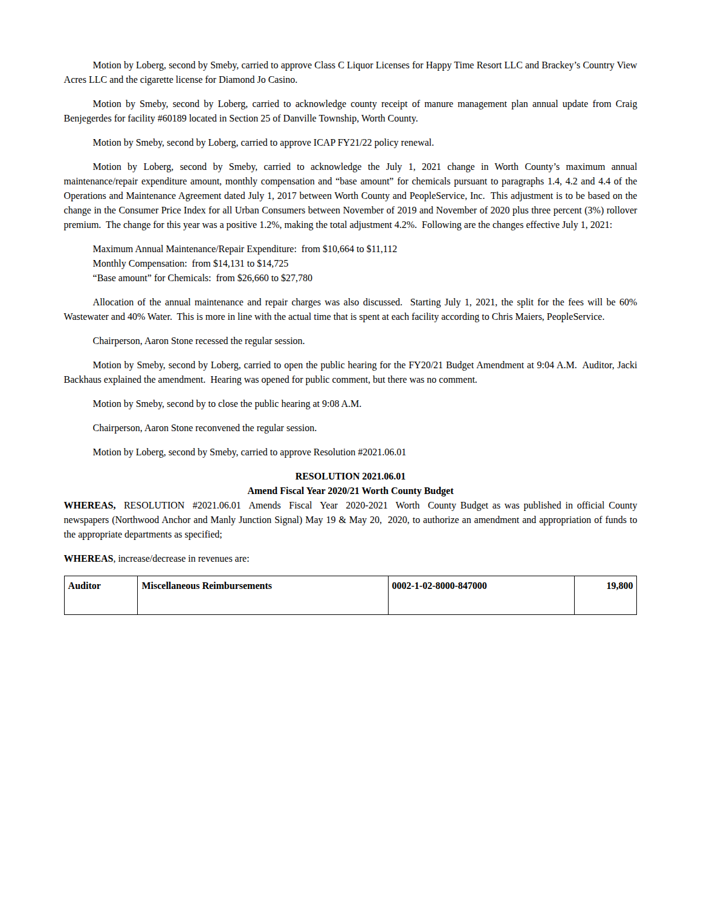Motion by Loberg, second by Smeby, carried to approve Class C Liquor Licenses for Happy Time Resort LLC and Brackey’s Country View Acres LLC and the cigarette license for Diamond Jo Casino.
Motion by Smeby, second by Loberg, carried to acknowledge county receipt of manure management plan annual update from Craig Benjegerdes for facility #60189 located in Section 25 of Danville Township, Worth County.
Motion by Smeby, second by Loberg, carried to approve ICAP FY21/22 policy renewal.
Motion by Loberg, second by Smeby, carried to acknowledge the July 1, 2021 change in Worth County’s maximum annual maintenance/repair expenditure amount, monthly compensation and “base amount” for chemicals pursuant to paragraphs 1.4, 4.2 and 4.4 of the Operations and Maintenance Agreement dated July 1, 2017 between Worth County and PeopleService, Inc. This adjustment is to be based on the change in the Consumer Price Index for all Urban Consumers between November of 2019 and November of 2020 plus three percent (3%) rollover premium. The change for this year was a positive 1.2%, making the total adjustment 4.2%. Following are the changes effective July 1, 2021:
Maximum Annual Maintenance/Repair Expenditure: from $10,664 to $11,112
Monthly Compensation: from $14,131 to $14,725
“Base amount” for Chemicals: from $26,660 to $27,780
Allocation of the annual maintenance and repair charges was also discussed. Starting July 1, 2021, the split for the fees will be 60% Wastewater and 40% Water. This is more in line with the actual time that is spent at each facility according to Chris Maiers, PeopleService.
Chairperson, Aaron Stone recessed the regular session.
Motion by Smeby, second by Loberg, carried to open the public hearing for the FY20/21 Budget Amendment at 9:04 A.M. Auditor, Jacki Backhaus explained the amendment. Hearing was opened for public comment, but there was no comment.
Motion by Smeby, second by to close the public hearing at 9:08 A.M.
Chairperson, Aaron Stone reconvened the regular session.
Motion by Loberg, second by Smeby, carried to approve Resolution #2021.06.01
RESOLUTION 2021.06.01
Amend Fiscal Year 2020/21 Worth County Budget
WHEREAS, RESOLUTION #2021.06.01 Amends Fiscal Year 2020-2021 Worth County Budget as was published in official County newspapers (Northwood Anchor and Manly Junction Signal) May 19 & May 20, 2020, to authorize an amendment and appropriation of funds to the appropriate departments as specified;
WHEREAS, increase/decrease in revenues are:
| Auditor | Miscellaneous Reimbursements | 0002-1-02-8000-847000 | 19,800 |